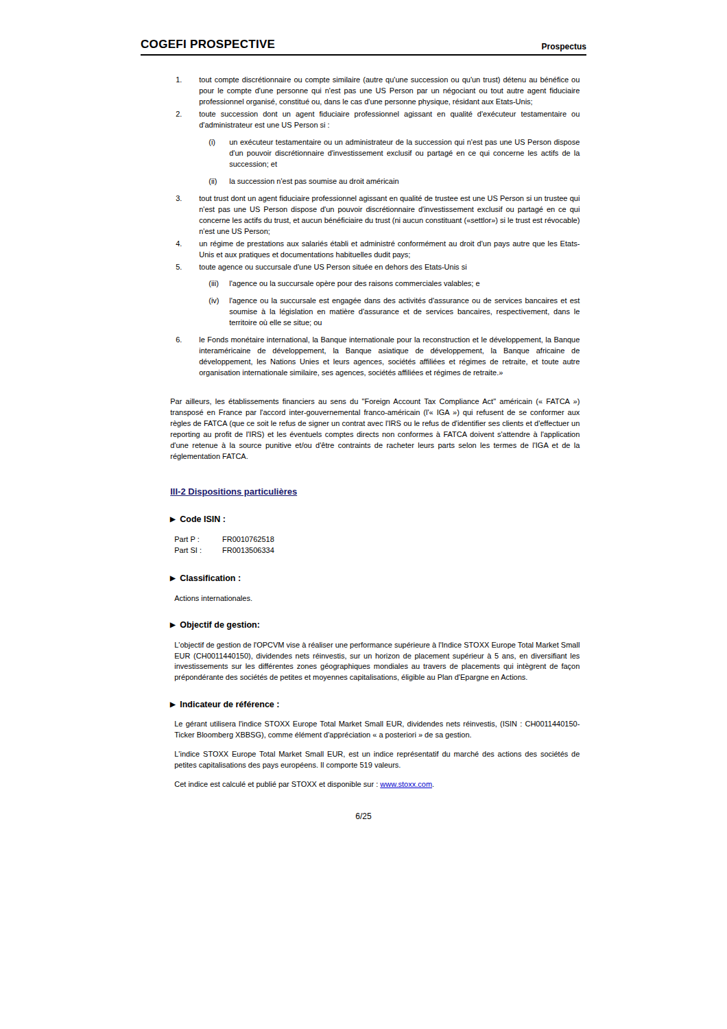COGEFI PROSPECTIVE
Prospectus
tout compte discrétionnaire ou compte similaire (autre qu'une succession ou qu'un trust) détenu au bénéfice ou pour le compte d'une personne qui n'est pas une US Person par un négociant ou tout autre agent fiduciaire professionnel organisé, constitué ou, dans le cas d'une personne physique, résidant aux Etats-Unis;
toute succession dont un agent fiduciaire professionnel agissant en qualité d'exécuteur testamentaire ou d'administrateur est une US Person si :
(i) un exécuteur testamentaire ou un administrateur de la succession qui n'est pas une US Person dispose d'un pouvoir discrétionnaire d'investissement exclusif ou partagé en ce qui concerne les actifs de la succession; et
(ii) la succession n'est pas soumise au droit américain
tout trust dont un agent fiduciaire professionnel agissant en qualité de trustee est une US Person si un trustee qui n'est pas une US Person dispose d'un pouvoir discrétionnaire d'investissement exclusif ou partagé en ce qui concerne les actifs du trust, et aucun bénéficiaire du trust (ni aucun constituant («settlor») si le trust est révocable) n'est une US Person;
un régime de prestations aux salariés établi et administré conformément au droit d'un pays autre que les Etats-Unis et aux pratiques et documentations habituelles dudit pays;
toute agence ou succursale d'une US Person située en dehors des Etats-Unis si
(iii) l'agence ou la succursale opère pour des raisons commerciales valables; e
(iv) l'agence ou la succursale est engagée dans des activités d'assurance ou de services bancaires et est soumise à la législation en matière d'assurance et de services bancaires, respectivement, dans le territoire où elle se situe; ou
le Fonds monétaire international, la Banque internationale pour la reconstruction et le développement, la Banque interaméricaine de développement, la Banque asiatique de développement, la Banque africaine de développement, les Nations Unies et leurs agences, sociétés affiliées et régimes de retraite, et toute autre organisation internationale similaire, ses agences, sociétés affiliées et régimes de retraite.»
Par ailleurs, les établissements financiers au sens du "Foreign Account Tax Compliance Act" américain (« FATCA ») transposé en France par l'accord inter-gouvernemental franco-américain (l'« IGA ») qui refusent de se conformer aux règles de FATCA (que ce soit le refus de signer un contrat avec l'IRS ou le refus de d'identifier ses clients et d'effectuer un reporting au profit de l'IRS) et les éventuels comptes directs non conformes à FATCA doivent s'attendre à l'application d'une retenue à la source punitive et/ou d'être contraints de racheter leurs parts selon les termes de l'IGA et de la réglementation FATCA.
III-2 Dispositions particulières
Code ISIN :
| Part P : | FR0010762518 |
| Part SI : | FR0013506334 |
Classification :
Actions internationales.
Objectif de gestion:
L'objectif de gestion de l'OPCVM vise à réaliser une performance supérieure à l'Indice STOXX Europe Total Market Small EUR (CH0011440150), dividendes nets réinvestis, sur un horizon de placement supérieur à 5 ans, en diversifiant les investissements sur les différentes zones géographiques mondiales au travers de placements qui intègrent de façon prépondérante des sociétés de petites et moyennes capitalisations, éligible au Plan d'Epargne en Actions.
Indicateur de référence :
Le gérant utilisera l'indice STOXX Europe Total Market Small EUR, dividendes nets réinvestis, (ISIN : CH0011440150- Ticker Bloomberg XBBSG), comme élément d'appréciation « a posteriori » de sa gestion.
L'indice STOXX Europe Total Market Small EUR, est un indice représentatif du marché des actions des sociétés de petites capitalisations des pays européens. Il comporte 519 valeurs.
Cet indice est calculé et publié par STOXX et disponible sur : www.stoxx.com.
6/25